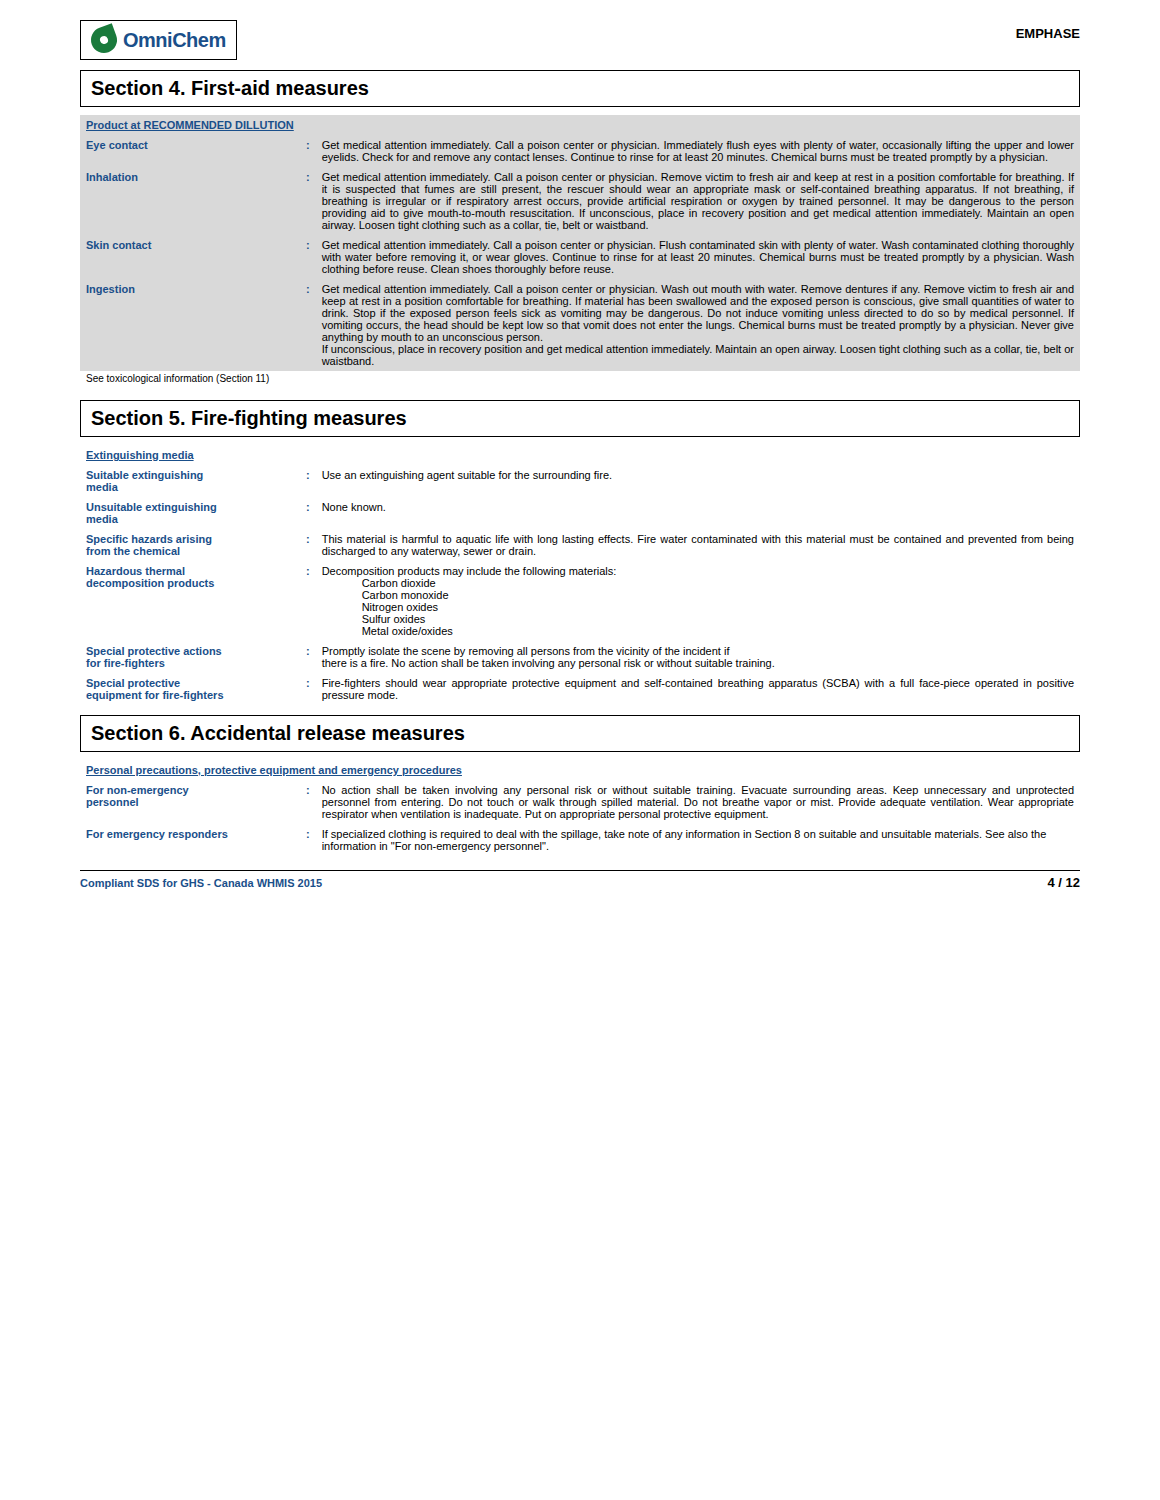Omni Chem
EMPHASE
Section 4. First-aid measures
| Product at RECOMMENDED DILLUTION |
| Eye contact | : | Get medical attention immediately. Call a poison center or physician. Immediately flush eyes with plenty of water, occasionally lifting the upper and lower eyelids. Check for and remove any contact lenses. Continue to rinse for at least 20 minutes. Chemical burns must be treated promptly by a physician. |
| Inhalation | : | Get medical attention immediately. Call a poison center or physician. Remove victim to fresh air and keep at rest in a position comfortable for breathing. If it is suspected that fumes are still present, the rescuer should wear an appropriate mask or self-contained breathing apparatus. If not breathing, if breathing is irregular or if respiratory arrest occurs, provide artificial respiration or oxygen by trained personnel. It may be dangerous to the person providing aid to give mouth-to-mouth resuscitation. If unconscious, place in recovery position and get medical attention immediately. Maintain an open airway. Loosen tight clothing such as a collar, tie, belt or waistband. |
| Skin contact | : | Get medical attention immediately. Call a poison center or physician. Flush contaminated skin with plenty of water. Wash contaminated clothing thoroughly with water before removing it, or wear gloves. Continue to rinse for at least 20 minutes. Chemical burns must be treated promptly by a physician. Wash clothing before reuse. Clean shoes thoroughly before reuse. |
| Ingestion | : | Get medical attention immediately. Call a poison center or physician. Wash out mouth with water. Remove dentures if any. Remove victim to fresh air and keep at rest in a position comfortable for breathing. If material has been swallowed and the exposed person is conscious, give small quantities of water to drink. Stop if the exposed person feels sick as vomiting may be dangerous. Do not induce vomiting unless directed to do so by medical personnel. If vomiting occurs, the head should be kept low so that vomit does not enter the lungs. Chemical burns must be treated promptly by a physician. Never give anything by mouth to an unconscious person. If unconscious, place in recovery position and get medical attention immediately. Maintain an open airway. Loosen tight clothing such as a collar, tie, belt or waistband. |
See toxicological information (Section 11)
Section 5. Fire-fighting measures
| Extinguishing media |
| Suitable extinguishing media | : | Use an extinguishing agent suitable for the surrounding fire. |
| Unsuitable extinguishing media | : | None known. |
| Specific hazards arising from the chemical | : | This material is harmful to aquatic life with long lasting effects. Fire water contaminated with this material must be contained and prevented from being discharged to any waterway, sewer or drain. |
| Hazardous thermal decomposition products | : | Decomposition products may include the following materials: Carbon dioxide Carbon monoxide Nitrogen oxides Sulfur oxides Metal oxide/oxides |
| Special protective actions for fire-fighters | : | Promptly isolate the scene by removing all persons from the vicinity of the incident if there is a fire. No action shall be taken involving any personal risk or without suitable training. |
| Special protective equipment for fire-fighters | : | Fire-fighters should wear appropriate protective equipment and self-contained breathing apparatus (SCBA) with a full face-piece operated in positive pressure mode. |
Section 6. Accidental release measures
| Personal precautions, protective equipment and emergency procedures |
| For non-emergency personnel | : | No action shall be taken involving any personal risk or without suitable training. Evacuate surrounding areas. Keep unnecessary and unprotected personnel from entering. Do not touch or walk through spilled material. Do not breathe vapor or mist. Provide adequate ventilation. Wear appropriate respirator when ventilation is inadequate. Put on appropriate personal protective equipment. |
| For emergency responders | : | If specialized clothing is required to deal with the spillage, take note of any information in Section 8 on suitable and unsuitable materials. See also the information in "For non-emergency personnel". |
Compliant SDS for GHS - Canada WHMIS 2015
4 / 12